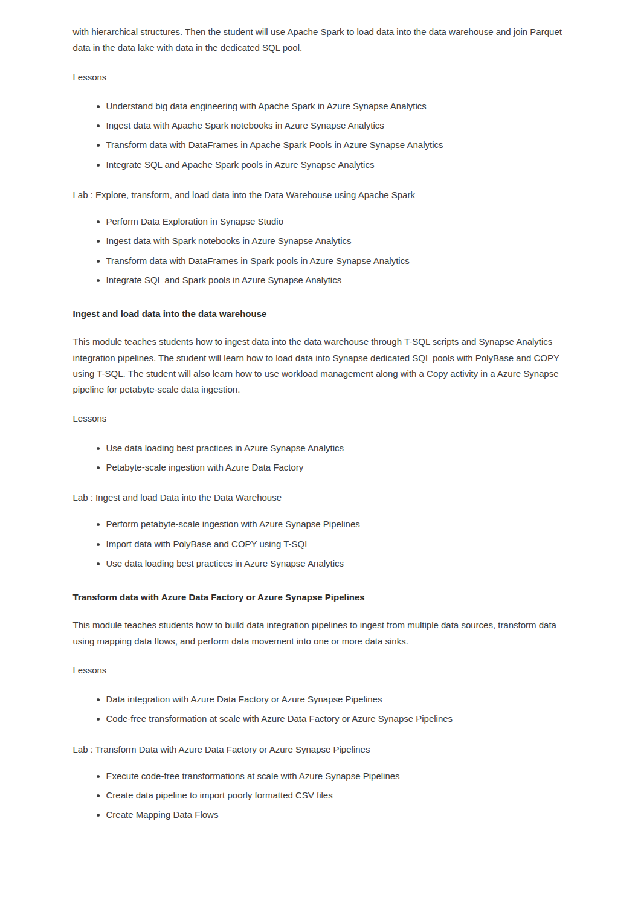with hierarchical structures. Then the student will use Apache Spark to load data into the data warehouse and join Parquet data in the data lake with data in the dedicated SQL pool.
Lessons
Understand big data engineering with Apache Spark in Azure Synapse Analytics
Ingest data with Apache Spark notebooks in Azure Synapse Analytics
Transform data with DataFrames in Apache Spark Pools in Azure Synapse Analytics
Integrate SQL and Apache Spark pools in Azure Synapse Analytics
Lab : Explore, transform, and load data into the Data Warehouse using Apache Spark
Perform Data Exploration in Synapse Studio
Ingest data with Spark notebooks in Azure Synapse Analytics
Transform data with DataFrames in Spark pools in Azure Synapse Analytics
Integrate SQL and Spark pools in Azure Synapse Analytics
Ingest and load data into the data warehouse
This module teaches students how to ingest data into the data warehouse through T-SQL scripts and Synapse Analytics integration pipelines. The student will learn how to load data into Synapse dedicated SQL pools with PolyBase and COPY using T-SQL. The student will also learn how to use workload management along with a Copy activity in a Azure Synapse pipeline for petabyte-scale data ingestion.
Lessons
Use data loading best practices in Azure Synapse Analytics
Petabyte-scale ingestion with Azure Data Factory
Lab : Ingest and load Data into the Data Warehouse
Perform petabyte-scale ingestion with Azure Synapse Pipelines
Import data with PolyBase and COPY using T-SQL
Use data loading best practices in Azure Synapse Analytics
Transform data with Azure Data Factory or Azure Synapse Pipelines
This module teaches students how to build data integration pipelines to ingest from multiple data sources, transform data using mapping data flows, and perform data movement into one or more data sinks.
Lessons
Data integration with Azure Data Factory or Azure Synapse Pipelines
Code-free transformation at scale with Azure Data Factory or Azure Synapse Pipelines
Lab : Transform Data with Azure Data Factory or Azure Synapse Pipelines
Execute code-free transformations at scale with Azure Synapse Pipelines
Create data pipeline to import poorly formatted CSV files
Create Mapping Data Flows